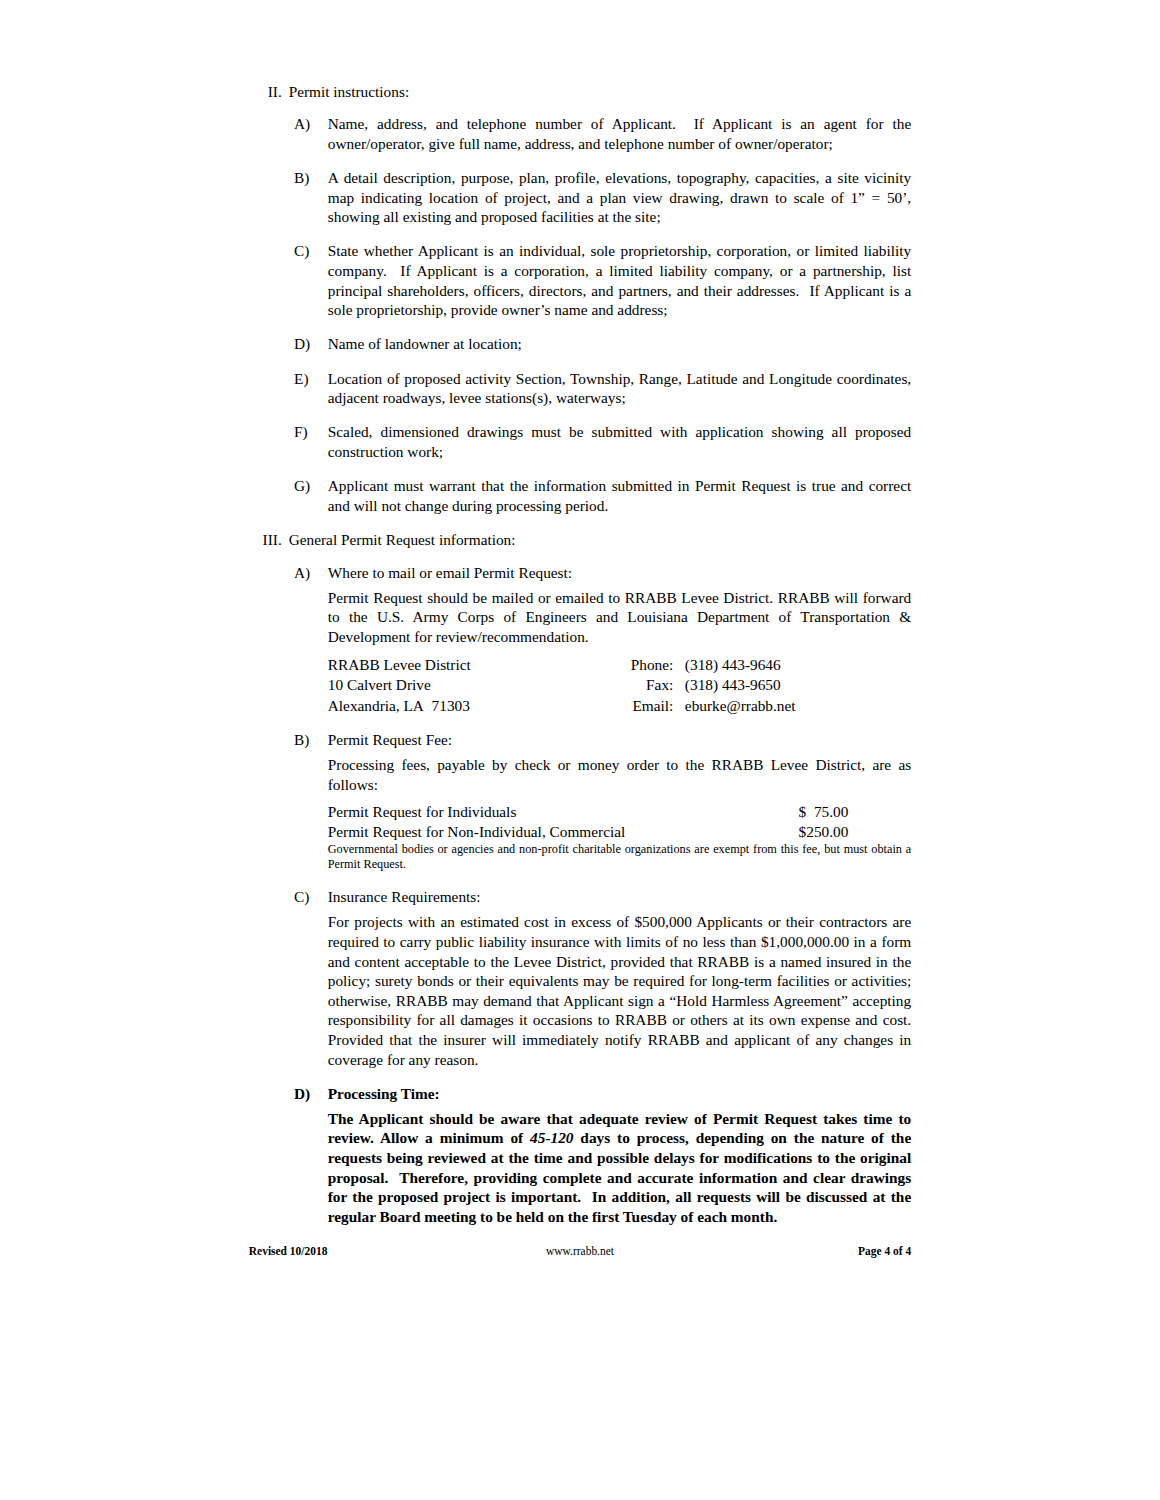II. Permit instructions:
A) Name, address, and telephone number of Applicant. If Applicant is an agent for the owner/operator, give full name, address, and telephone number of owner/operator;
B) A detail description, purpose, plan, profile, elevations, topography, capacities, a site vicinity map indicating location of project, and a plan view drawing, drawn to scale of 1” = 50’, showing all existing and proposed facilities at the site;
C) State whether Applicant is an individual, sole proprietorship, corporation, or limited liability company. If Applicant is a corporation, a limited liability company, or a partnership, list principal shareholders, officers, directors, and partners, and their addresses. If Applicant is a sole proprietorship, provide owner’s name and address;
D) Name of landowner at location;
E) Location of proposed activity Section, Township, Range, Latitude and Longitude coordinates, adjacent roadways, levee stations(s), waterways;
F) Scaled, dimensioned drawings must be submitted with application showing all proposed construction work;
G) Applicant must warrant that the information submitted in Permit Request is true and correct and will not change during processing period.
III. General Permit Request information:
A)
Where to mail or email Permit Request:
Permit Request should be mailed or emailed to RRABB Levee District. RRABB will forward to the U.S. Army Corps of Engineers and Louisiana Department of Transportation & Development for review/recommendation.
| RRABB Levee District | Phone: | (318) 443-9646 |
| 10 Calvert Drive | Fax: | (318) 443-9650 |
| Alexandria, LA 71303 | Email: | eburke@rrabb.net |
B)
Permit Request Fee:
Processing fees, payable by check or money order to the RRABB Levee District, are as follows:
| Permit Request for Individuals | $ 75.00 |
| Permit Request for Non-Individual, Commercial | $250.00 |
Governmental bodies or agencies and non-profit charitable organizations are exempt from this fee, but must obtain a Permit Request.
C)
Insurance Requirements:
For projects with an estimated cost in excess of $500,000 Applicants or their contractors are required to carry public liability insurance with limits of no less than $1,000,000.00 in a form and content acceptable to the Levee District, provided that RRABB is a named insured in the policy; surety bonds or their equivalents may be required for long-term facilities or activities; otherwise, RRABB may demand that Applicant sign a “Hold Harmless Agreement” accepting responsibility for all damages it occasions to RRABB or others at its own expense and cost. Provided that the insurer will immediately notify RRABB and applicant of any changes in coverage for any reason.
D)
Processing Time:
The Applicant should be aware that adequate review of Permit Request takes time to review. Allow a minimum of 45-120 days to process, depending on the nature of the requests being reviewed at the time and possible delays for modifications to the original proposal. Therefore, providing complete and accurate information and clear drawings for the proposed project is important. In addition, all requests will be discussed at the regular Board meeting to be held on the first Tuesday of each month.
| Revised 10/2018 | www.rrabb.net | Page 4 of 4 |